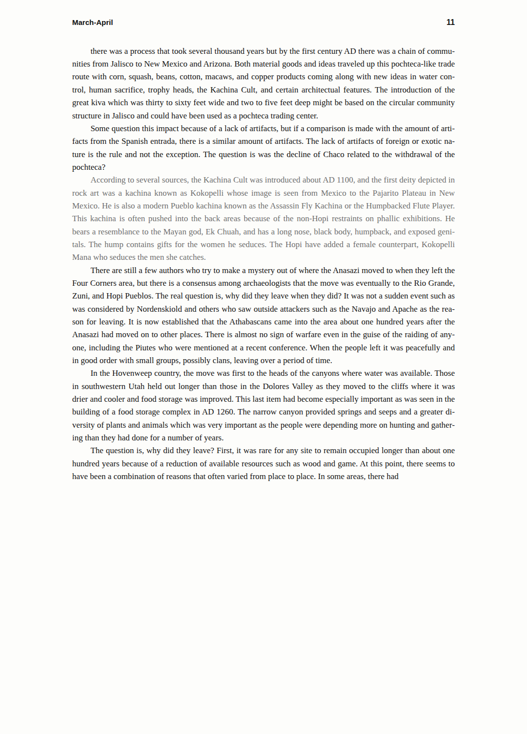March-April 11
there was a process that took several thousand years but by the first century AD there was a chain of communities from Jalisco to New Mexico and Arizona. Both material goods and ideas traveled up this pochteca-like trade route with corn, squash, beans, cotton, macaws, and copper products coming along with new ideas in water control, human sacrifice, trophy heads, the Kachina Cult, and certain architectual features. The introduction of the great kiva which was thirty to sixty feet wide and two to five feet deep might be based on the circular community structure in Jalisco and could have been used as a pochteca trading center.
Some question this impact because of a lack of artifacts, but if a comparison is made with the amount of artifacts from the Spanish entrada, there is a similar amount of artifacts. The lack of artifacts of foreign or exotic nature is the rule and not the exception. The question is was the decline of Chaco related to the withdrawal of the pochteca?
According to several sources, the Kachina Cult was introduced about AD 1100, and the first deity depicted in rock art was a kachina known as Kokopelli whose image is seen from Mexico to the Pajarito Plateau in New Mexico. He is also a modern Pueblo kachina known as the Assassin Fly Kachina or the Humpbacked Flute Player. This kachina is often pushed into the back areas because of the non-Hopi restraints on phallic exhibitions. He bears a resemblance to the Mayan god, Ek Chuah, and has a long nose, black body, humpback, and exposed genitals. The hump contains gifts for the women he seduces. The Hopi have added a female counterpart, Kokopelli Mana who seduces the men she catches.
There are still a few authors who try to make a mystery out of where the Anasazi moved to when they left the Four Corners area, but there is a consensus among archaeologists that the move was eventually to the Rio Grande, Zuni, and Hopi Pueblos. The real question is, why did they leave when they did? It was not a sudden event such as was considered by Nordenskiold and others who saw outside attackers such as the Navajo and Apache as the reason for leaving. It is now established that the Athabascans came into the area about one hundred years after the Anasazi had moved on to other places. There is almost no sign of warfare even in the guise of the raiding of anyone, including the Piutes who were mentioned at a recent conference. When the people left it was peacefully and in good order with small groups, possibly clans, leaving over a period of time.
In the Hovenweep country, the move was first to the heads of the canyons where water was available. Those in southwestern Utah held out longer than those in the Dolores Valley as they moved to the cliffs where it was drier and cooler and food storage was improved. This last item had become especially important as was seen in the building of a food storage complex in AD 1260. The narrow canyon provided springs and seeps and a greater diversity of plants and animals which was very important as the people were depending more on hunting and gathering than they had done for a number of years.
The question is, why did they leave? First, it was rare for any site to remain occupied longer than about one hundred years because of a reduction of available resources such as wood and game. At this point, there seems to have been a combination of reasons that often varied from place to place. In some areas, there had